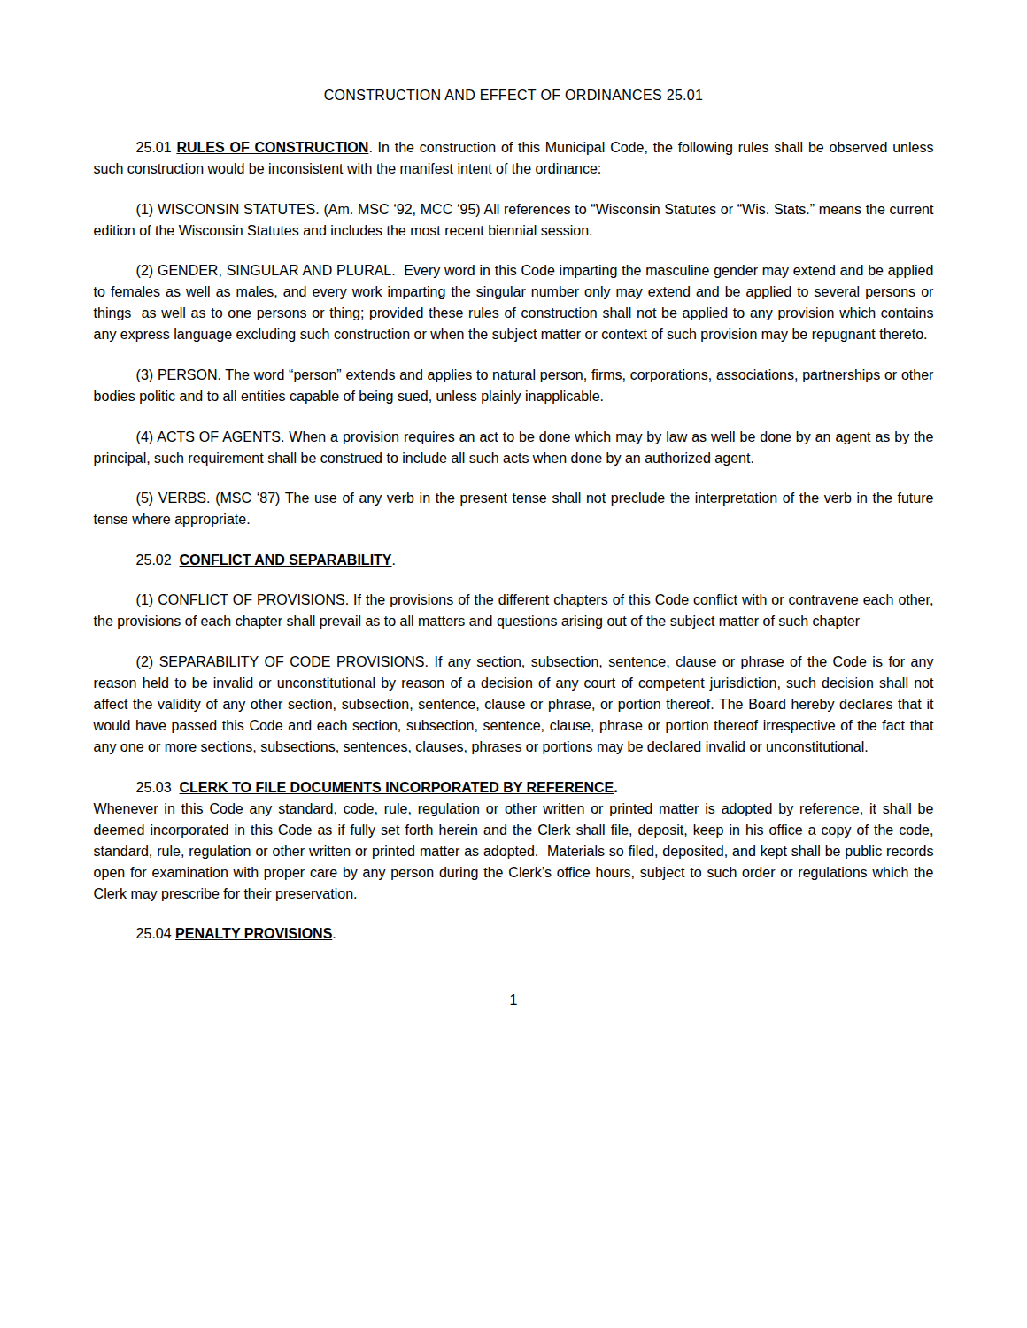CONSTRUCTION AND EFFECT OF ORDINANCES 25.01
25.01 RULES OF CONSTRUCTION. In the construction of this Municipal Code, the following rules shall be observed unless such construction would be inconsistent with the manifest intent of the ordinance:
(1) WISCONSIN STATUTES. (Am. MSC ‘92, MCC ‘95) All references to “Wisconsin Statutes or “Wis. Stats.” means the current edition of the Wisconsin Statutes and includes the most recent biennial session.
(2) GENDER, SINGULAR AND PLURAL. Every word in this Code imparting the masculine gender may extend and be applied to females as well as males, and every work imparting the singular number only may extend and be applied to several persons or things as well as to one persons or thing; provided these rules of construction shall not be applied to any provision which contains any express language excluding such construction or when the subject matter or context of such provision may be repugnant thereto.
(3) PERSON. The word “person” extends and applies to natural person, firms, corporations, associations, partnerships or other bodies politic and to all entities capable of being sued, unless plainly inapplicable.
(4) ACTS OF AGENTS. When a provision requires an act to be done which may by law as well be done by an agent as by the principal, such requirement shall be construed to include all such acts when done by an authorized agent.
(5) VERBS. (MSC ‘87) The use of any verb in the present tense shall not preclude the interpretation of the verb in the future tense where appropriate.
25.02 CONFLICT AND SEPARABILITY.
(1) CONFLICT OF PROVISIONS. If the provisions of the different chapters of this Code conflict with or contravene each other, the provisions of each chapter shall prevail as to all matters and questions arising out of the subject matter of such chapter
(2) SEPARABILITY OF CODE PROVISIONS. If any section, subsection, sentence, clause or phrase of the Code is for any reason held to be invalid or unconstitutional by reason of a decision of any court of competent jurisdiction, such decision shall not affect the validity of any other section, subsection, sentence, clause or phrase, or portion thereof. The Board hereby declares that it would have passed this Code and each section, subsection, sentence, clause, phrase or portion thereof irrespective of the fact that any one or more sections, subsections, sentences, clauses, phrases or portions may be declared invalid or unconstitutional.
25.03 CLERK TO FILE DOCUMENTS INCORPORATED BY REFERENCE.
Whenever in this Code any standard, code, rule, regulation or other written or printed matter is adopted by reference, it shall be deemed incorporated in this Code as if fully set forth herein and the Clerk shall file, deposit, keep in his office a copy of the code, standard, rule, regulation or other written or printed matter as adopted. Materials so filed, deposited, and kept shall be public records open for examination with proper care by any person during the Clerk’s office hours, subject to such order or regulations which the Clerk may prescribe for their preservation.
25.04 PENALTY PROVISIONS.
1